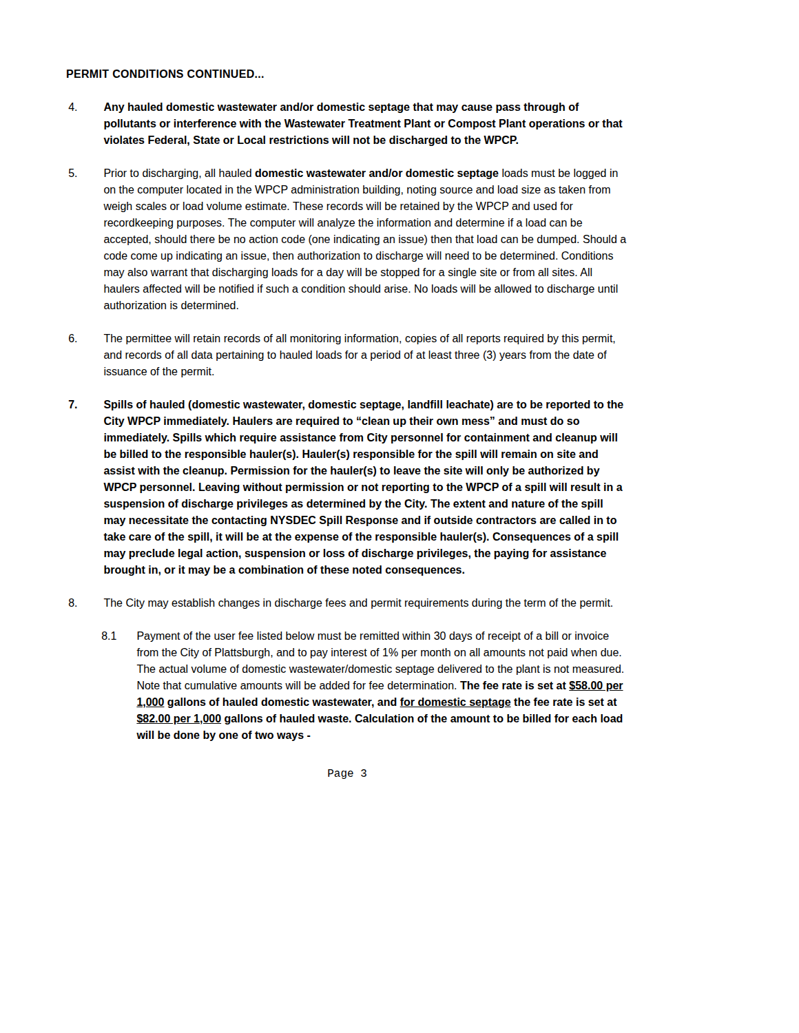PERMIT CONDITIONS CONTINUED...
4.
Any hauled domestic wastewater and/or domestic septage that may cause pass through of pollutants or interference with the Wastewater Treatment Plant or Compost Plant operations or that violates Federal, State or Local restrictions will not be discharged to the WPCP.
5.
Prior to discharging, all hauled domestic wastewater and/or domestic septage loads must be logged in on the computer located in the WPCP administration building, noting source and load size as taken from weigh scales or load volume estimate. These records will be retained by the WPCP and used for recordkeeping purposes. The computer will analyze the information and determine if a load can be accepted, should there be no action code (one indicating an issue) then that load can be dumped. Should a code come up indicating an issue, then authorization to discharge will need to be determined. Conditions may also warrant that discharging loads for a day will be stopped for a single site or from all sites. All haulers affected will be notified if such a condition should arise. No loads will be allowed to discharge until authorization is determined.
6.
The permittee will retain records of all monitoring information, copies of all reports required by this permit, and records of all data pertaining to hauled loads for a period of at least three (3) years from the date of issuance of the permit.
7.
Spills of hauled (domestic wastewater, domestic septage, landfill leachate) are to be reported to the City WPCP immediately. Haulers are required to “clean up their own mess” and must do so immediately. Spills which require assistance from City personnel for containment and cleanup will be billed to the responsible hauler(s). Hauler(s) responsible for the spill will remain on site and assist with the cleanup. Permission for the hauler(s) to leave the site will only be authorized by WPCP personnel. Leaving without permission or not reporting to the WPCP of a spill will result in a suspension of discharge privileges as determined by the City. The extent and nature of the spill may necessitate the contacting NYSDEC Spill Response and if outside contractors are called in to take care of the spill, it will be at the expense of the responsible hauler(s). Consequences of a spill may preclude legal action, suspension or loss of discharge privileges, the paying for assistance brought in, or it may be a combination of these noted consequences.
8.
The City may establish changes in discharge fees and permit requirements during the term of the permit.
8.1
Payment of the user fee listed below must be remitted within 30 days of receipt of a bill or invoice from the City of Plattsburgh, and to pay interest of 1% per month on all amounts not paid when due. The actual volume of domestic wastewater/domestic septage delivered to the plant is not measured. Note that cumulative amounts will be added for fee determination. The fee rate is set at $58.00 per 1,000 gallons of hauled domestic wastewater, and for domestic septage the fee rate is set at $82.00 per 1,000 gallons of hauled waste. Calculation of the amount to be billed for each load will be done by one of two ways -
Page 3